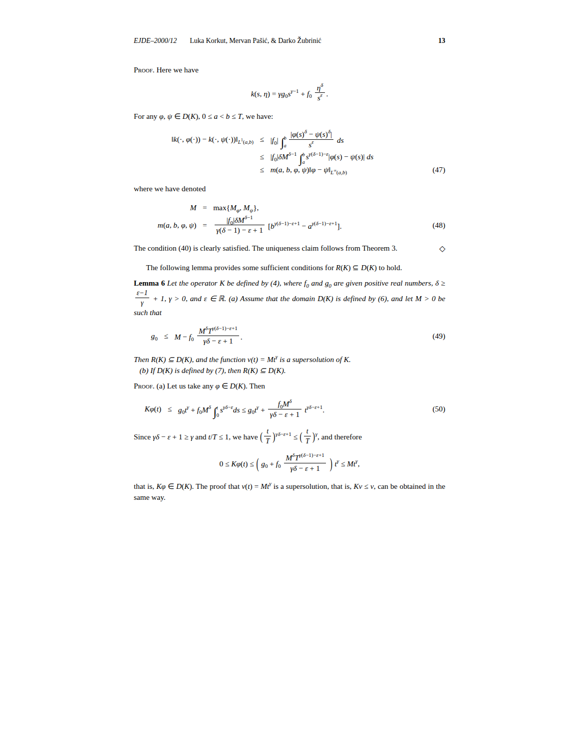EJDE–2000/12 Luka Korkut, Mervan Pašić, & Darko Žubrinić 13
Proof. Here we have
k(s, η) = γg0sγ−1 + f0 ηδ sε.
For any φ, ψ ∈ D(K), 0 ≤ a < b ≤ T, we have:
| ‖ k (·, φ (·)) − k (·, ψ (·))‖ L 1 ( a , b ) | ≤ | / f 0 / ∫ b a / φ ( s ) δ − ψ ( s ) δ / s ε ds | |
| | ≤ | / f 0 / δM δ −1 ∫ b a s γ ( δ −1)− ε / φ ( s ) − ψ ( s )/ ds | |
| | ≤ | m ( a , b , φ , ψ ) ‖ φ − ψ ‖ L ∞ ( a , b ) | (47) |
where we have denoted
| M | = | max { M φ , M ψ }, | |
| m ( a , b , φ , ψ ) | = | / f 0 / δM δ −1 γ ( δ − 1) − ε + 1 [ b γ ( δ −1)− ε +1 − a γ ( δ −1)− ε +1 ]. | (48) |
The condition (40) is clearly satisfied. The uniqueness claim follows from Theorem 3. ◇
The following lemma provides some sufficient conditions for R(K) ⊆ D(K) to hold.
Lemma 6 Let the operator K be defined by (4), where f0 and g0 are given positive real numbers, δ ≥ ε−1 γ + 1, γ > 0, and ε ∈ ℝ. (a) Assume that the domain D(K) is defined by (6), and let M > 0 be such that
| g 0 | ≤ | M − f 0 M δ T γ ( δ −1)− ε +1 γδ − ε + 1 . | (49) |
Then R(K) ⊆ D(K), and the function v(t) = Mtγ is a supersolution of K.
(b) If D(K) is defined by (7), then R(K) ⊆ D(K).
Proof. (a) Let us take any φ ∈ D(K). Then
| Kφ ( t ) | ≤ | g 0 t γ + f 0 M δ ∫ t 0 s γδ − ε ds ≤ g 0 t γ + f 0 M δ γδ − ε + 1 t γδ − ε +1 . | (50) |
Since γδ − ε + 1 ≥ γ and t/T ≤ 1, we have (tT)γδ−ε+1 ≤ (tT)γ, and therefore
0 ≤ Kφ(t) ≤ ( g0 + f0 MδTγ(δ−1)−ε+1 γδ − ε + 1 ) tγ ≤ Mtγ,
that is, Kφ ∈ D(K). The proof that v(t) = Mtγ is a supersolution, that is, Kv ≤ v, can be obtained in the same way.